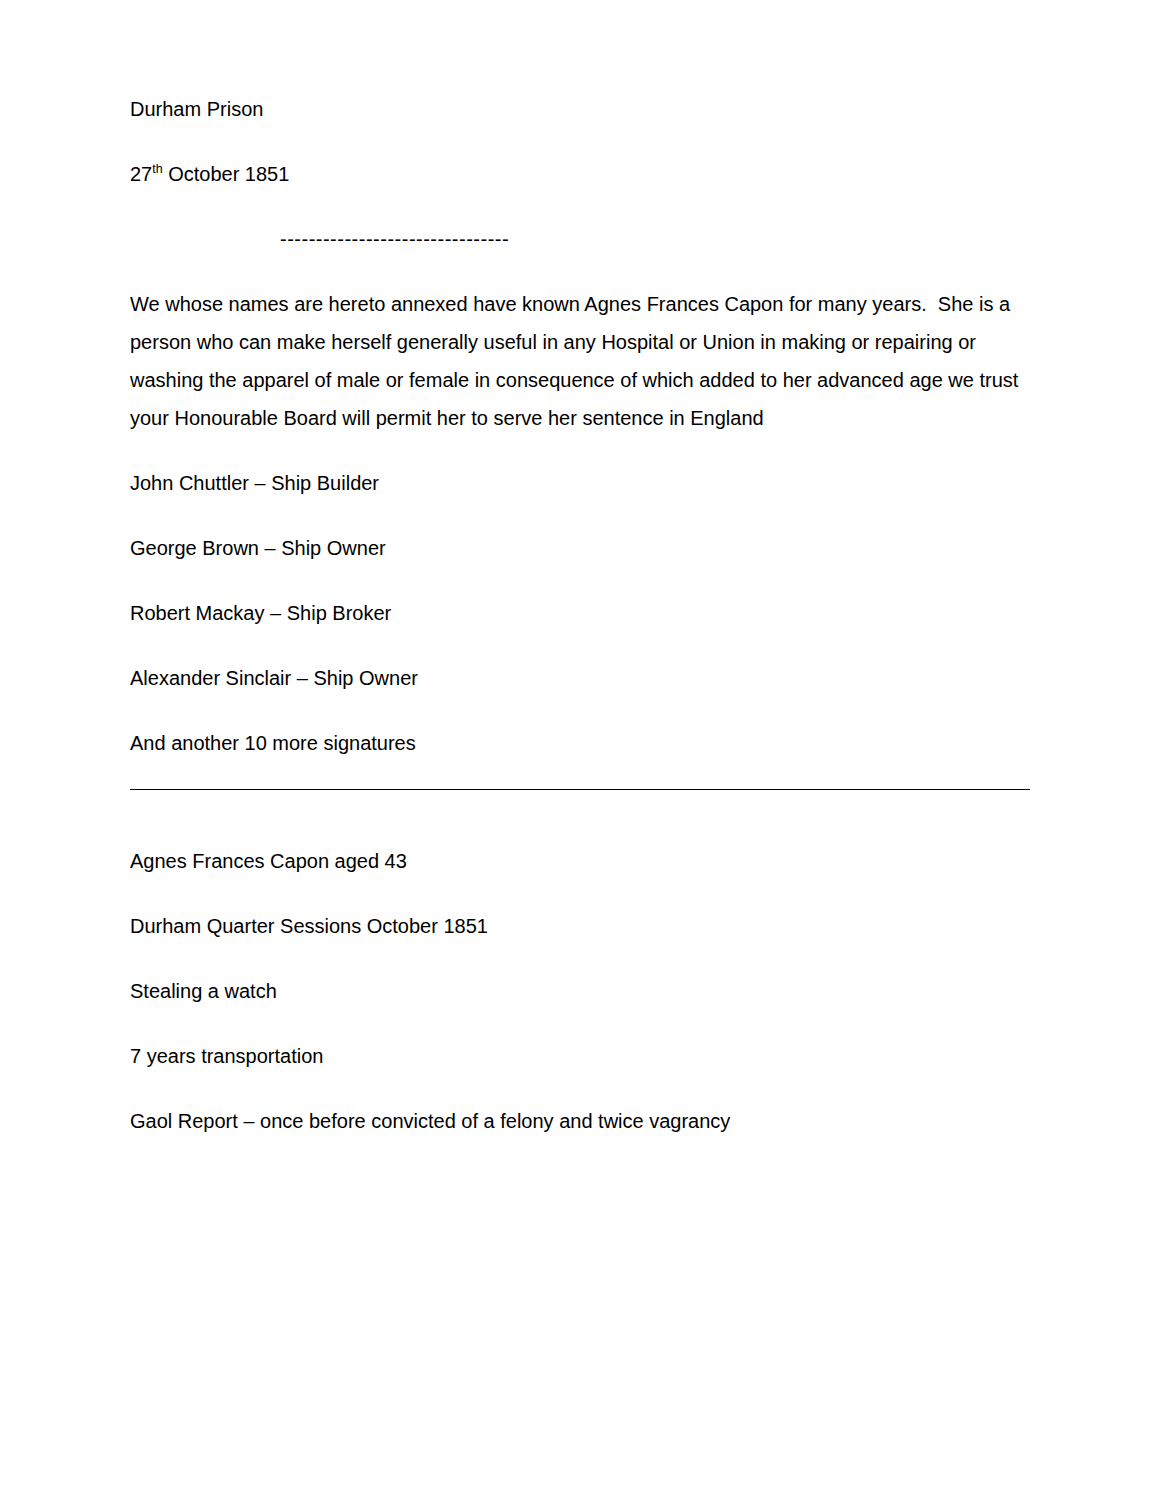Durham Prison
27th October 1851
--------------------------------
We whose names are hereto annexed have known Agnes Frances Capon for many years. She is a person who can make herself generally useful in any Hospital or Union in making or repairing or washing the apparel of male or female in consequence of which added to her advanced age we trust your Honourable Board will permit her to serve her sentence in England
John Chuttler – Ship Builder
George Brown – Ship Owner
Robert Mackay – Ship Broker
Alexander Sinclair – Ship Owner
And another 10 more signatures
Agnes Frances Capon aged 43
Durham Quarter Sessions October 1851
Stealing a watch
7 years transportation
Gaol Report – once before convicted of a felony and twice vagrancy